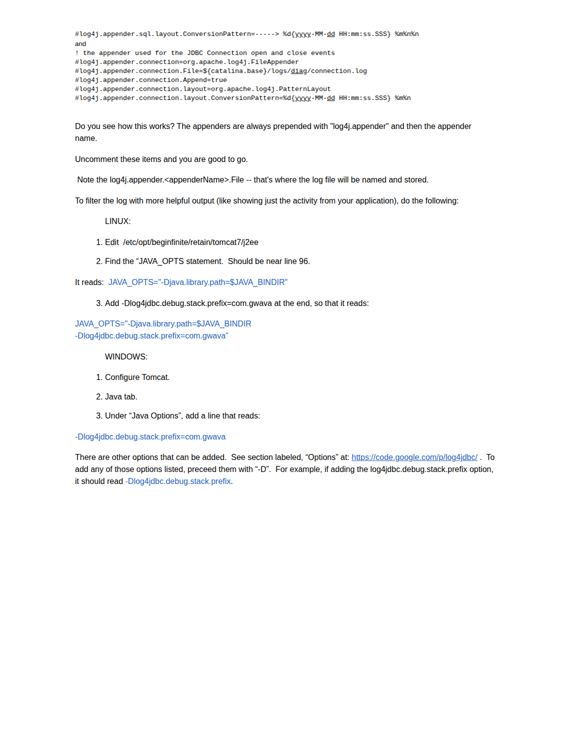#log4j.appender.sql.layout.ConversionPattern=-----> %d{yyyy-MM-dd HH:mm:ss.SSS} %m%n%n
and
! the appender used for the JDBC Connection open and close events
#log4j.appender.connection=org.apache.log4j.FileAppender
#log4j.appender.connection.File=${catalina.base}/logs/diag/connection.log
#log4j.appender.connection.Append=true
#log4j.appender.connection.layout=org.apache.log4j.PatternLayout
#log4j.appender.connection.layout.ConversionPattern=%d{yyyy-MM-dd HH:mm:ss.SSS} %m%n
Do you see how this works? The appenders are always prepended with "log4j.appender" and then the appender name.
Uncomment these items and you are good to go.
Note the log4j.appender.<appenderName>.File -- that's where the log file will be named and stored.
To filter the log with more helpful output (like showing just the activity from your application), do the following:
LINUX:
Edit /etc/opt/beginfinite/retain/tomcat7/j2ee
Find the “JAVA_OPTS statement. Should be near line 96.
It reads: JAVA_OPTS="-Djava.library.path=$JAVA_BINDIR"
Add -Dlog4jdbc.debug.stack.prefix=com.gwava at the end, so that it reads:
JAVA_OPTS="-Djava.library.path=$JAVA_BINDIR
-Dlog4jdbc.debug.stack.prefix=com.gwava"
WINDOWS:
Configure Tomcat.
Java tab.
Under “Java Options”, add a line that reads:
-Dlog4jdbc.debug.stack.prefix=com.gwava
There are other options that can be added. See section labeled, “Options” at: https://code.google.com/p/log4jdbc/ . To add any of those options listed, preceed them with “-D”. For example, if adding the log4jdbc.debug.stack.prefix option, it should read -Dlog4jdbc.debug.stack.prefix.